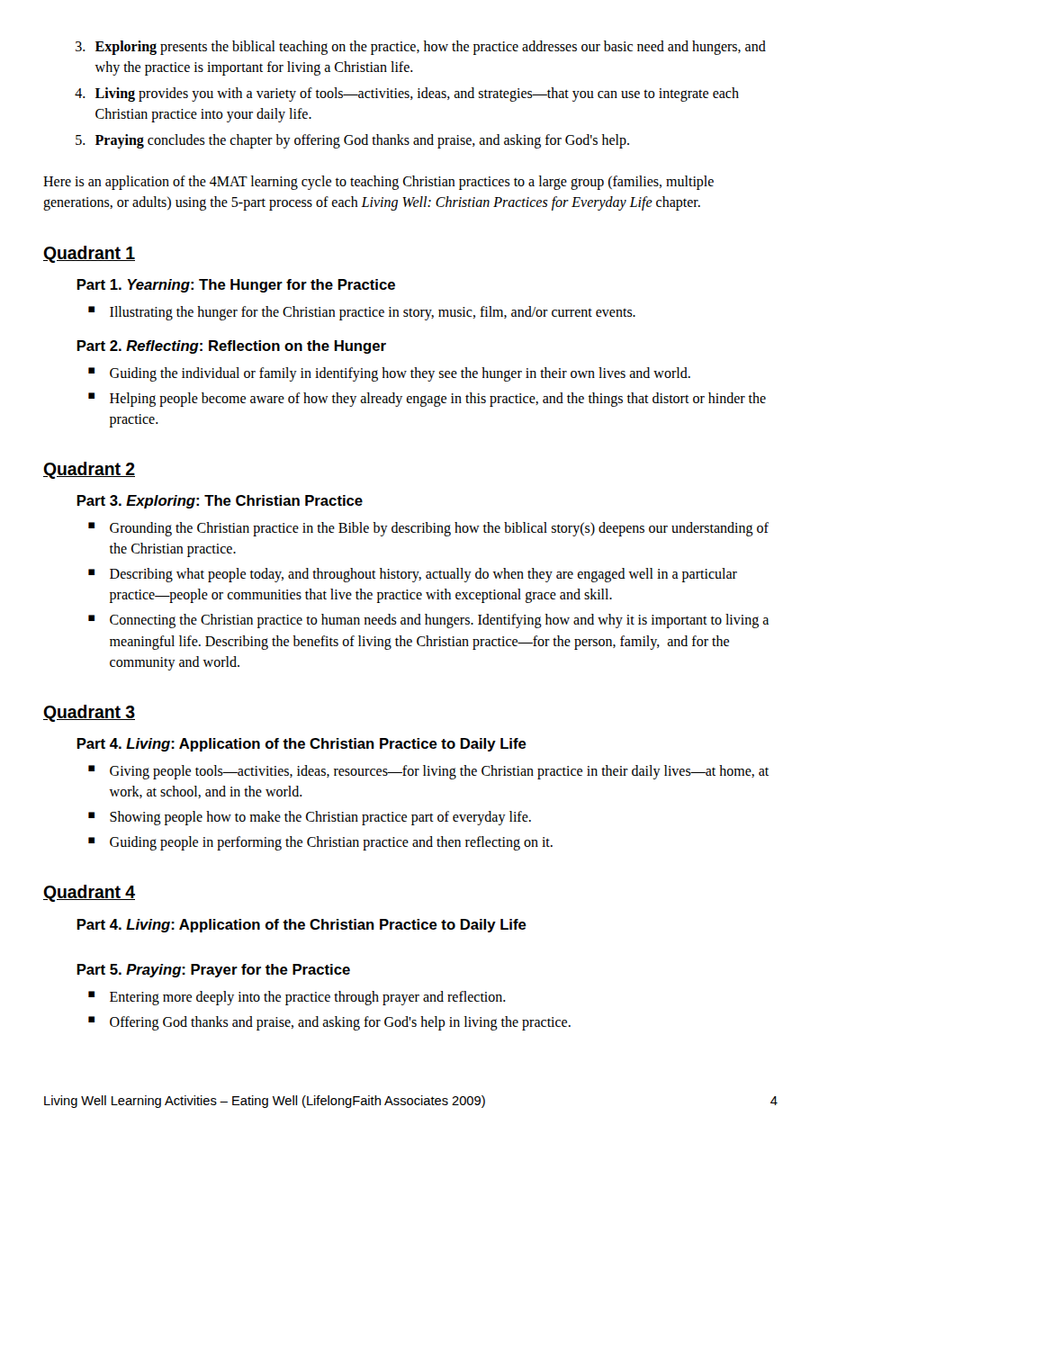Exploring presents the biblical teaching on the practice, how the practice addresses our basic need and hungers, and why the practice is important for living a Christian life.
Living provides you with a variety of tools—activities, ideas, and strategies—that you can use to integrate each Christian practice into your daily life.
Praying concludes the chapter by offering God thanks and praise, and asking for God's help.
Here is an application of the 4MAT learning cycle to teaching Christian practices to a large group (families, multiple generations, or adults) using the 5-part process of each Living Well: Christian Practices for Everyday Life chapter.
Quadrant 1
Part 1. Yearning: The Hunger for the Practice
Illustrating the hunger for the Christian practice in story, music, film, and/or current events.
Part 2. Reflecting: Reflection on the Hunger
Guiding the individual or family in identifying how they see the hunger in their own lives and world.
Helping people become aware of how they already engage in this practice, and the things that distort or hinder the practice.
Quadrant 2
Part 3. Exploring: The Christian Practice
Grounding the Christian practice in the Bible by describing how the biblical story(s) deepens our understanding of the Christian practice.
Describing what people today, and throughout history, actually do when they are engaged well in a particular practice—people or communities that live the practice with exceptional grace and skill.
Connecting the Christian practice to human needs and hungers. Identifying how and why it is important to living a meaningful life. Describing the benefits of living the Christian practice—for the person, family, and for the community and world.
Quadrant 3
Part 4. Living: Application of the Christian Practice to Daily Life
Giving people tools—activities, ideas, resources—for living the Christian practice in their daily lives—at home, at work, at school, and in the world.
Showing people how to make the Christian practice part of everyday life.
Guiding people in performing the Christian practice and then reflecting on it.
Quadrant 4
Part 4. Living: Application of the Christian Practice to Daily Life
Part 5. Praying: Prayer for the Practice
Entering more deeply into the practice through prayer and reflection.
Offering God thanks and praise, and asking for God's help in living the practice.
Living Well Learning Activities – Eating Well (LifelongFaith Associates 2009) 4